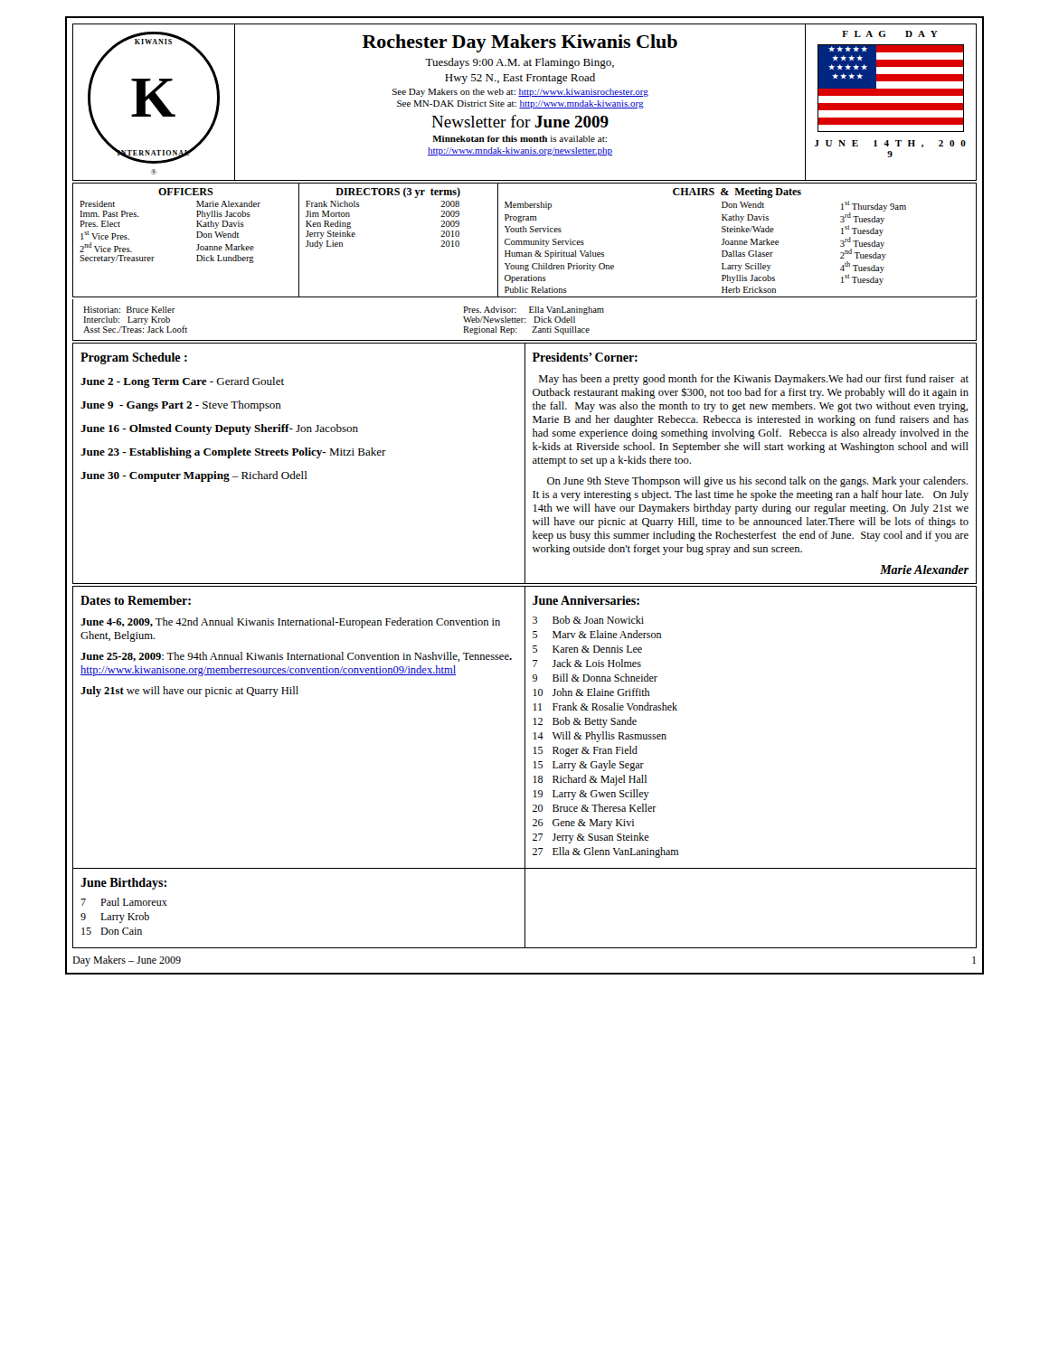| KIWANIS K INTERNATIONAL ® | Rochester Day Makers Kiwanis Club Tuesdays 9:00 A.M. at Flamingo Bingo, Hwy 52 N., East Frontage Road See Day Makers on the web at: http://www.kiwanisrochester.org See MN-DAK District Site at: http://www.mndak-kiwanis.org Newsletter for June 2009 Minnekotan for this month is available at: http://www.mndak-kiwanis.org/newsletter.php | F L A G D A Y ★ ★ ★ ★ ★ ★ ★ ★ ★ ★ ★ ★ ★ ★ ★ ★ ★ ★ J U N E 1 4 T H , 2 0 0 9 |
| OFFICERS / President / Marie Alexander / / Imm. Past Pres. / Phyllis Jacobs / / Pres. Elect / Kathy Davis / / 1 st Vice Pres. / Don Wendt / / 2 nd Vice Pres. / Joanne Markee / / Secretary/Treasurer / Dick Lundberg / | DIRECTORS (3 yr terms) / Frank Nichols / 2008 / / Jim Morton / 2009 / / Ken Reding / 2009 / / Jerry Steinke / 2010 / / Judy Lien / 2010 / | CHAIRS & Meeting Dates / Membership / Don Wendt / 1 st Thursday 9am / / Program / Kathy Davis / 3 rd Tuesday / / Youth Services / Steinke/Wade / 1 st Tuesday / / Community Services / Joanne Markee / 3 rd Tuesday / / Human & Spiritual Values / Dallas Glaser / 2 nd Tuesday / / Young Children Priority One / Larry Scilley / 4 th Tuesday / / Operations / Phyllis Jacobs / 1 st Tuesday / / Public Relations / Herb Erickson / / |
| / Historian: Bruce Keller / Pres. Advisor: Ella VanLaningham / / Interclub: Larry Krob / Web/Newsletter: Dick Odell / / Asst Sec./Treas: Jack Looft / Regional Rep: Zanti Squillace / |
| Program Schedule : June 2 - Long Term Care - Gerard Goulet June 9 - Gangs Part 2 - Steve Thompson June 16 - Olmsted County Deputy Sheriff - Jon Jacobson June 23 - Establishing a Complete Streets Policy - Mitzi Baker June 30 - Computer Mapping – Richard Odell | Presidents’ Corner: May has been a pretty good month for the Kiwanis Daymakers.We had our first fund raiser at Outback restaurant making over $300, not too bad for a first try. We probably will do it again in the fall. May was also the month to try to get new members. We got two without even trying, Marie B and her daughter Rebecca. Rebecca is interested in working on fund raisers and has had some experience doing something involving Golf. Rebecca is also already involved in the k-kids at Riverside school. In September she will start working at Washington school and will attempt to set up a k-kids there too. On June 9th Steve Thompson will give us his second talk on the gangs. Mark your calenders. It is a very interesting s ubject. The last time he spoke the meeting ran a half hour late. On July 14th we will have our Daymakers birthday party during our regular meeting. On July 21st we will have our picnic at Quarry Hill, time to be announced later.There will be lots of things to keep us busy this summer including the Rochesterfest the end of June. Stay cool and if you are working outside don't forget your bug spray and sun screen. Marie Alexander |
| Dates to Remember: June 4-6, 2009, The 42nd Annual Kiwanis International-European Federation Convention in Ghent, Belgium. June 25-28, 2009 : The 94th Annual Kiwanis International Convention in Nashville, Tennessee . http://www.kiwanisone.org/memberresources/convention/convention09/index.html July 21st we will have our picnic at Quarry Hill | June Anniversaries: 3 Bob & Joan Nowicki 5 Marv & Elaine Anderson 5 Karen & Dennis Lee 7 Jack & Lois Holmes 9 Bill & Donna Schneider 10 John & Elaine Griffith 11 Frank & Rosalie Vondrashek 12 Bob & Betty Sande 14 Will & Phyllis Rasmussen 15 Roger & Fran Field 15 Larry & Gayle Segar 18 Richard & Majel Hall 19 Larry & Gwen Scilley 20 Bruce & Theresa Keller 26 Gene & Mary Kivi 27 Jerry & Susan Steinke 27 Ella & Glenn VanLaningham |
| June Birthdays: 7 Paul Lamoreux 9 Larry Krob 15 Don Cain | |
Day Makers – June 2009 1